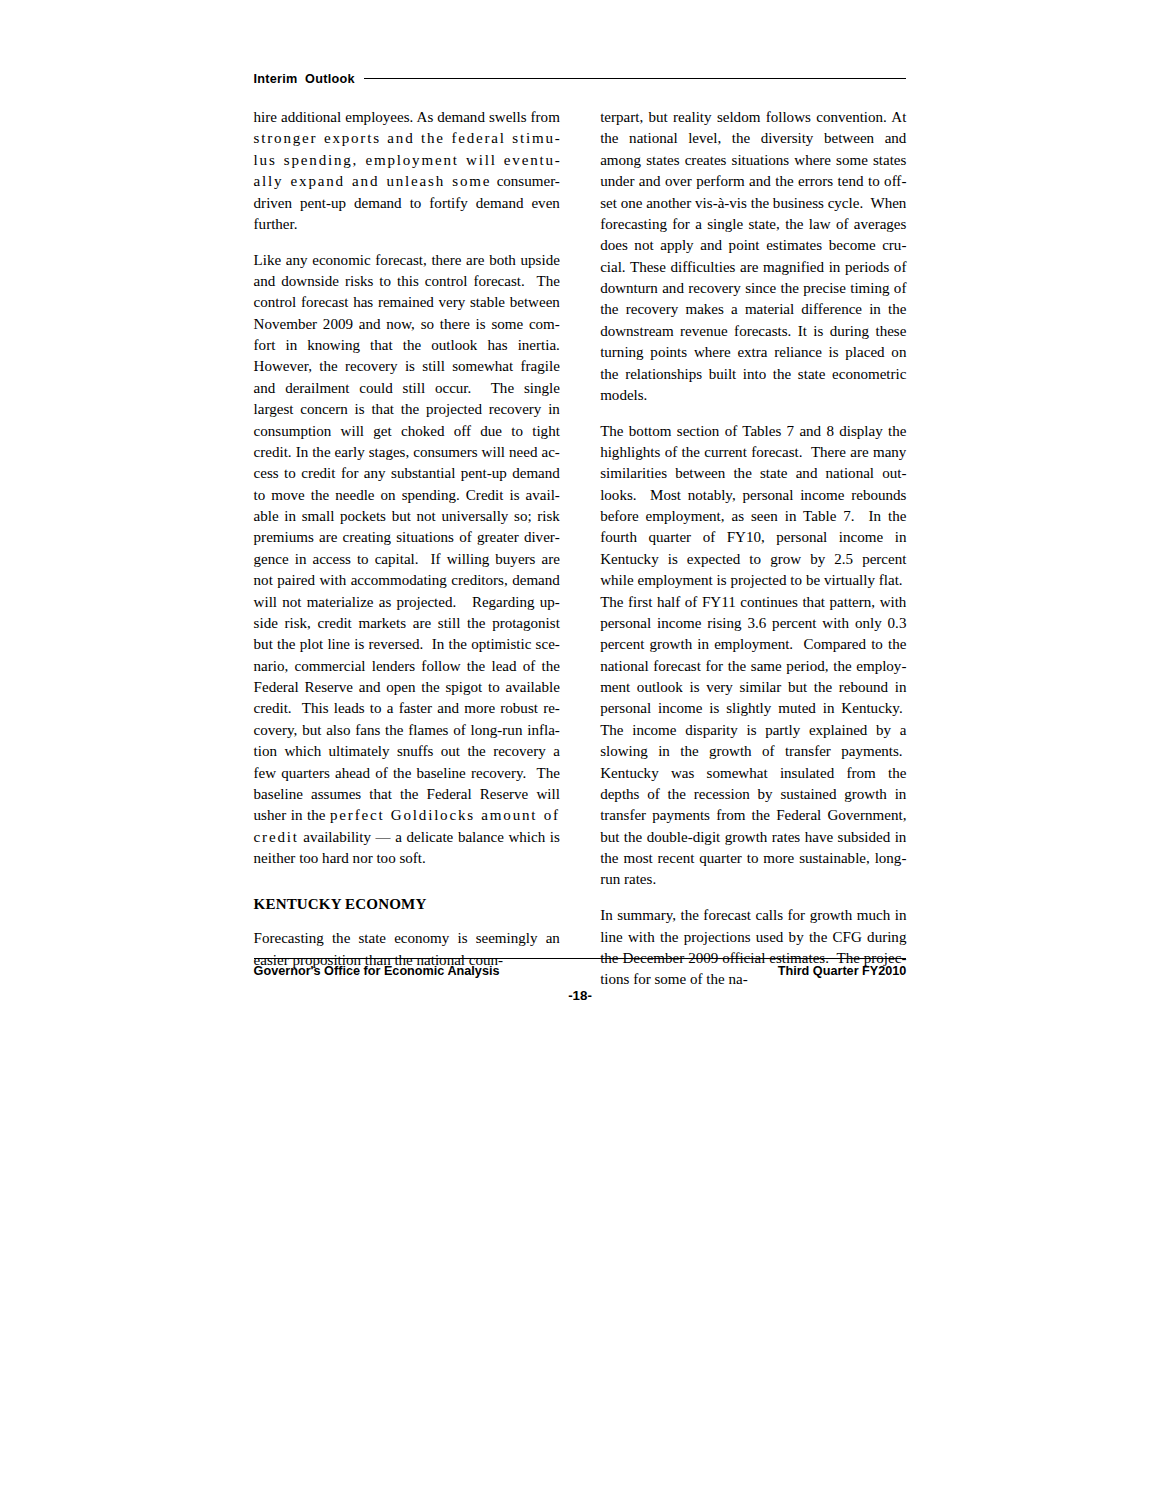Interim Outlook
hire additional employees. As demand swells from stronger exports and the federal stimulus spending, employment will eventually expand and unleash some consumer-driven pent-up demand to fortify demand even further.
Like any economic forecast, there are both upside and downside risks to this control forecast. The control forecast has remained very stable between November 2009 and now, so there is some comfort in knowing that the outlook has inertia. However, the recovery is still somewhat fragile and derailment could still occur. The single largest concern is that the projected recovery in consumption will get choked off due to tight credit. In the early stages, consumers will need access to credit for any substantial pent-up demand to move the needle on spending. Credit is available in small pockets but not universally so; risk premiums are creating situations of greater divergence in access to capital. If willing buyers are not paired with accommodating creditors, demand will not materialize as projected. Regarding upside risk, credit markets are still the protagonist but the plot line is reversed. In the optimistic scenario, commercial lenders follow the lead of the Federal Reserve and open the spigot to available credit. This leads to a faster and more robust recovery, but also fans the flames of long-run inflation which ultimately snuffs out the recovery a few quarters ahead of the baseline recovery. The baseline assumes that the Federal Reserve will usher in the perfect Goldilocks amount of credit availability — a delicate balance which is neither too hard nor too soft.
KENTUCKY ECONOMY
Forecasting the state economy is seemingly an easier proposition than the national coun-
terpart, but reality seldom follows convention. At the national level, the diversity between and among states creates situations where some states under and over perform and the errors tend to offset one another vis-à-vis the business cycle. When forecasting for a single state, the law of averages does not apply and point estimates become crucial. These difficulties are magnified in periods of downturn and recovery since the precise timing of the recovery makes a material difference in the downstream revenue forecasts. It is during these turning points where extra reliance is placed on the relationships built into the state econometric models.
The bottom section of Tables 7 and 8 display the highlights of the current forecast. There are many similarities between the state and national outlooks. Most notably, personal income rebounds before employment, as seen in Table 7. In the fourth quarter of FY10, personal income in Kentucky is expected to grow by 2.5 percent while employment is projected to be virtually flat. The first half of FY11 continues that pattern, with personal income rising 3.6 percent with only 0.3 percent growth in employment. Compared to the national forecast for the same period, the employment outlook is very similar but the rebound in personal income is slightly muted in Kentucky. The income disparity is partly explained by a slowing in the growth of transfer payments. Kentucky was somewhat insulated from the depths of the recession by sustained growth in transfer payments from the Federal Government, but the double-digit growth rates have subsided in the most recent quarter to more sustainable, long-run rates.
In summary, the forecast calls for growth much in line with the projections used by the CFG during the December 2009 official estimates. The projections for some of the na-
Governor's Office for Economic Analysis Third Quarter FY2010
-18-